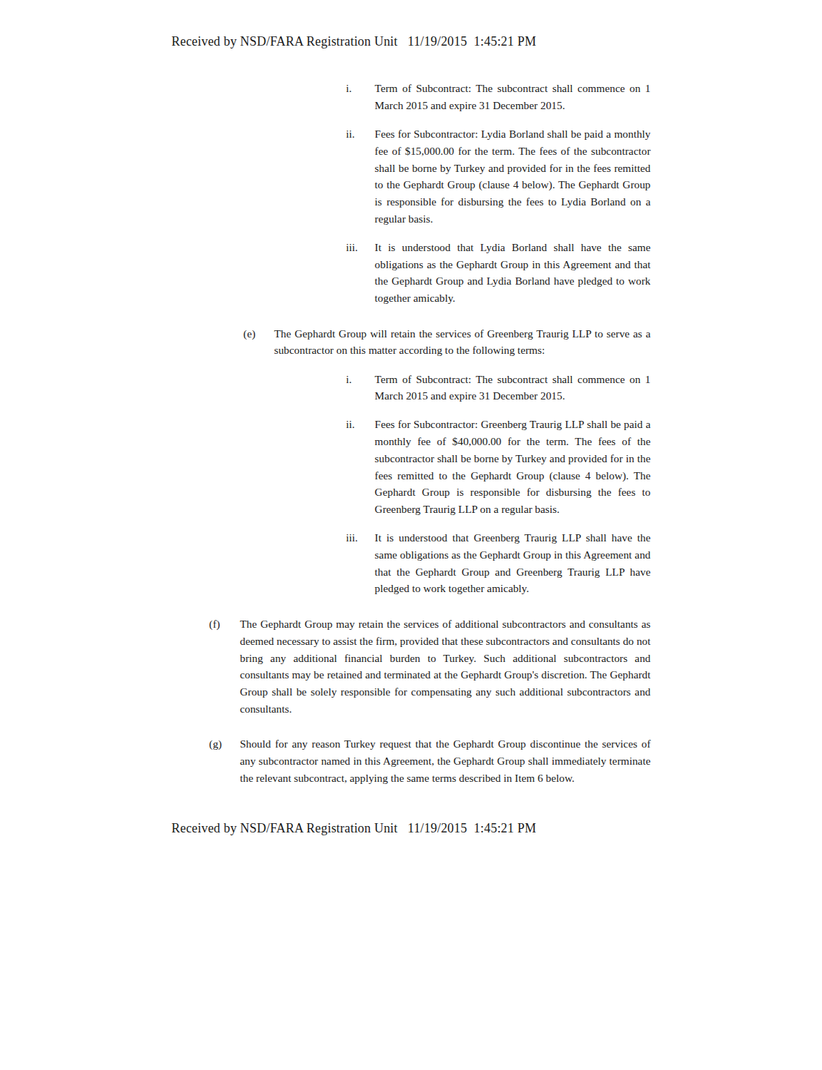Received by NSD/FARA Registration Unit 11/19/2015 1:45:21 PM
i. Term of Subcontract: The subcontract shall commence on 1 March 2015 and expire 31 December 2015.
ii. Fees for Subcontractor: Lydia Borland shall be paid a monthly fee of $15,000.00 for the term. The fees of the subcontractor shall be borne by Turkey and provided for in the fees remitted to the Gephardt Group (clause 4 below). The Gephardt Group is responsible for disbursing the fees to Lydia Borland on a regular basis.
iii. It is understood that Lydia Borland shall have the same obligations as the Gephardt Group in this Agreement and that the Gephardt Group and Lydia Borland have pledged to work together amicably.
(e) The Gephardt Group will retain the services of Greenberg Traurig LLP to serve as a subcontractor on this matter according to the following terms:
i. Term of Subcontract: The subcontract shall commence on 1 March 2015 and expire 31 December 2015.
ii. Fees for Subcontractor: Greenberg Traurig LLP shall be paid a monthly fee of $40,000.00 for the term. The fees of the subcontractor shall be borne by Turkey and provided for in the fees remitted to the Gephardt Group (clause 4 below). The Gephardt Group is responsible for disbursing the fees to Greenberg Traurig LLP on a regular basis.
iii. It is understood that Greenberg Traurig LLP shall have the same obligations as the Gephardt Group in this Agreement and that the Gephardt Group and Greenberg Traurig LLP have pledged to work together amicably.
(f) The Gephardt Group may retain the services of additional subcontractors and consultants as deemed necessary to assist the firm, provided that these subcontractors and consultants do not bring any additional financial burden to Turkey. Such additional subcontractors and consultants may be retained and terminated at the Gephardt Group's discretion. The Gephardt Group shall be solely responsible for compensating any such additional subcontractors and consultants.
(g) Should for any reason Turkey request that the Gephardt Group discontinue the services of any subcontractor named in this Agreement, the Gephardt Group shall immediately terminate the relevant subcontract, applying the same terms described in Item 6 below.
Received by NSD/FARA Registration Unit 11/19/2015 1:45:21 PM